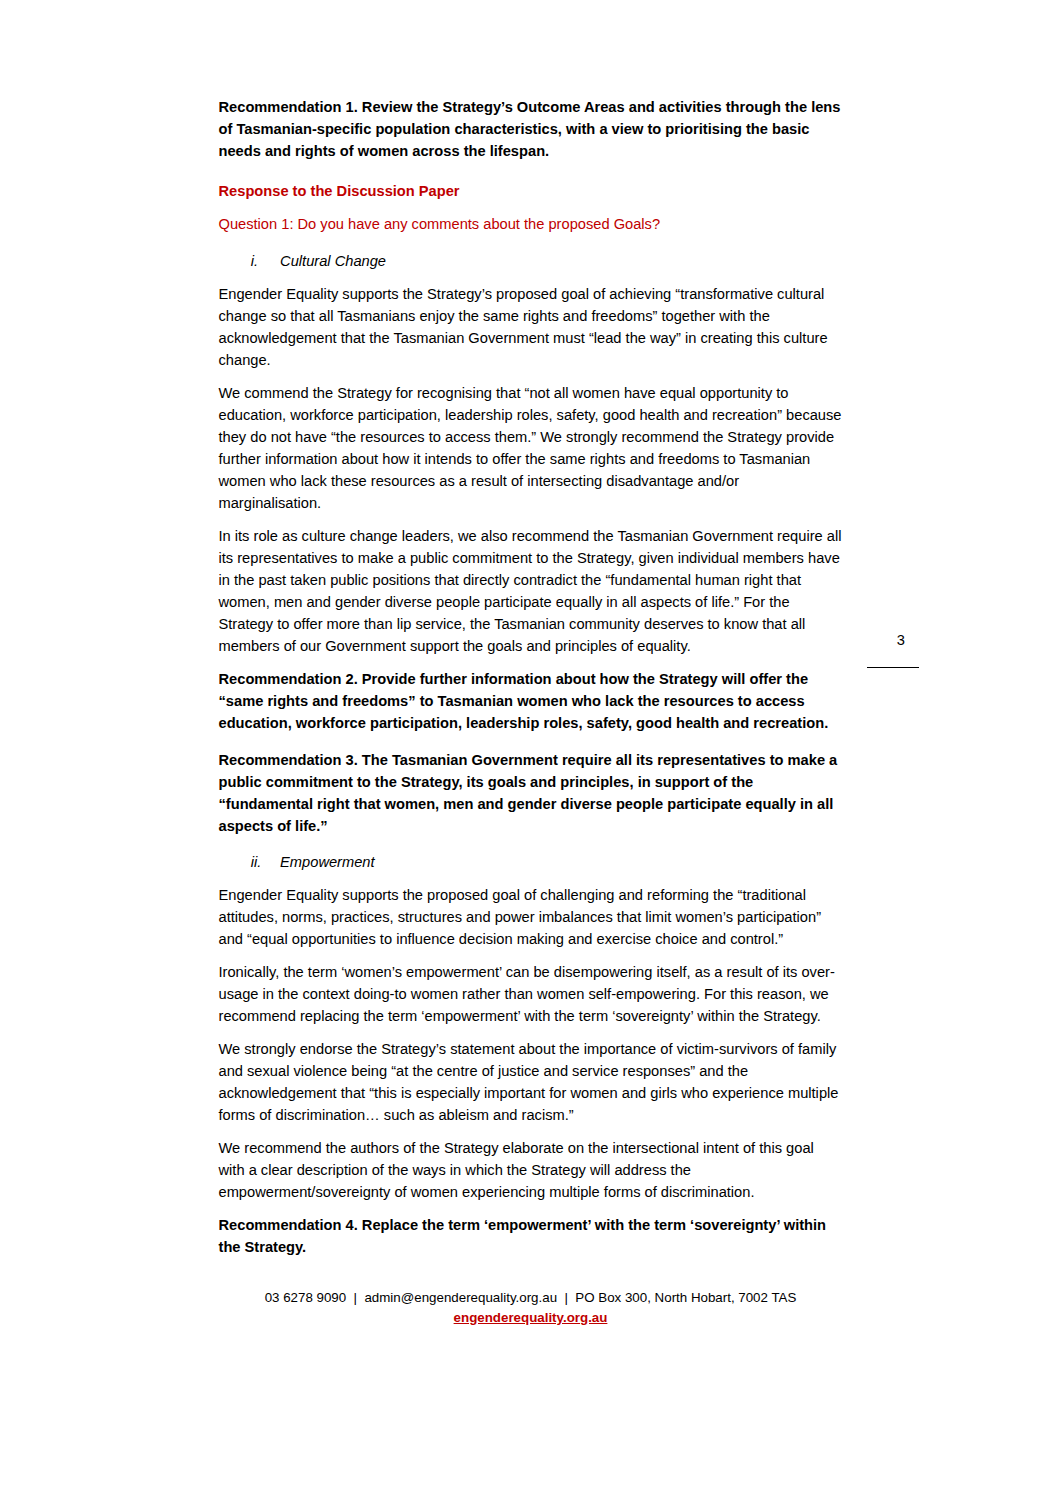Recommendation 1. Review the Strategy’s Outcome Areas and activities through the lens of Tasmanian-specific population characteristics, with a view to prioritising the basic needs and rights of women across the lifespan.
Response to the Discussion Paper
Question 1: Do you have any comments about the proposed Goals?
i. Cultural Change
Engender Equality supports the Strategy’s proposed goal of achieving “transformative cultural change so that all Tasmanians enjoy the same rights and freedoms” together with the acknowledgement that the Tasmanian Government must “lead the way” in creating this culture change.
We commend the Strategy for recognising that “not all women have equal opportunity to education, workforce participation, leadership roles, safety, good health and recreation” because they do not have “the resources to access them.” We strongly recommend the Strategy provide further information about how it intends to offer the same rights and freedoms to Tasmanian women who lack these resources as a result of intersecting disadvantage and/or marginalisation.
In its role as culture change leaders, we also recommend the Tasmanian Government require all its representatives to make a public commitment to the Strategy, given individual members have in the past taken public positions that directly contradict the “fundamental human right that women, men and gender diverse people participate equally in all aspects of life.” For the Strategy to offer more than lip service, the Tasmanian community deserves to know that all members of our Government support the goals and principles of equality.
Recommendation 2. Provide further information about how the Strategy will offer the “same rights and freedoms” to Tasmanian women who lack the resources to access education, workforce participation, leadership roles, safety, good health and recreation.
Recommendation 3. The Tasmanian Government require all its representatives to make a public commitment to the Strategy, its goals and principles, in support of the “fundamental right that women, men and gender diverse people participate equally in all aspects of life.”
ii. Empowerment
Engender Equality supports the proposed goal of challenging and reforming the “traditional attitudes, norms, practices, structures and power imbalances that limit women’s participation” and “equal opportunities to influence decision making and exercise choice and control.”
Ironically, the term ‘women’s empowerment’ can be disempowering itself, as a result of its over-usage in the context doing-to women rather than women self-empowering. For this reason, we recommend replacing the term ‘empowerment’ with the term ‘sovereignty’ within the Strategy.
We strongly endorse the Strategy’s statement about the importance of victim-survivors of family and sexual violence being “at the centre of justice and service responses” and the acknowledgement that “this is especially important for women and girls who experience multiple forms of discrimination… such as ableism and racism.”
We recommend the authors of the Strategy elaborate on the intersectional intent of this goal with a clear description of the ways in which the Strategy will address the empowerment/sovereignty of women experiencing multiple forms of discrimination.
Recommendation 4. Replace the term ‘empowerment’ with the term ‘sovereignty’ within the Strategy.
3
03 6278 9090 | admin@engenderequality.org.au | PO Box 300, North Hobart, 7002 TAS
engenderequality.org.au